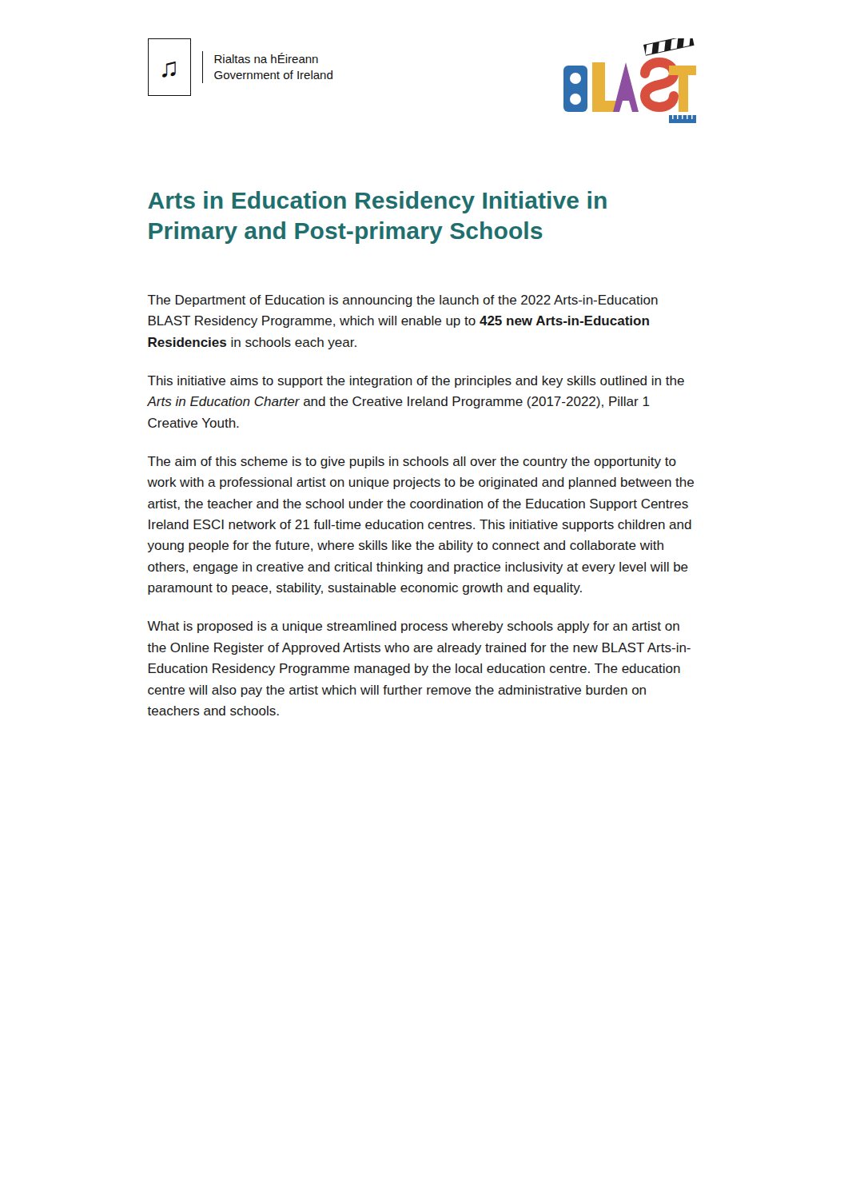♫
Rialtas na hÉireann
Government of Ireland
Arts in Education Residency Initiative in Primary and Post-primary Schools
The Department of Education is announcing the launch of the 2022 Arts-in-Education BLAST Residency Programme, which will enable up to 425 new Arts-in-Education Residencies in schools each year.
This initiative aims to support the integration of the principles and key skills outlined in the Arts in Education Charter and the Creative Ireland Programme (2017-2022), Pillar 1 Creative Youth.
The aim of this scheme is to give pupils in schools all over the country the opportunity to work with a professional artist on unique projects to be originated and planned between the artist, the teacher and the school under the coordination of the Education Support Centres Ireland ESCI network of 21 full-time education centres. This initiative supports children and young people for the future, where skills like the ability to connect and collaborate with others, engage in creative and critical thinking and practice inclusivity at every level will be paramount to peace, stability, sustainable economic growth and equality.
What is proposed is a unique streamlined process whereby schools apply for an artist on the Online Register of Approved Artists who are already trained for the new BLAST Arts-in-Education Residency Programme managed by the local education centre. The education centre will also pay the artist which will further remove the administrative burden on teachers and schools.